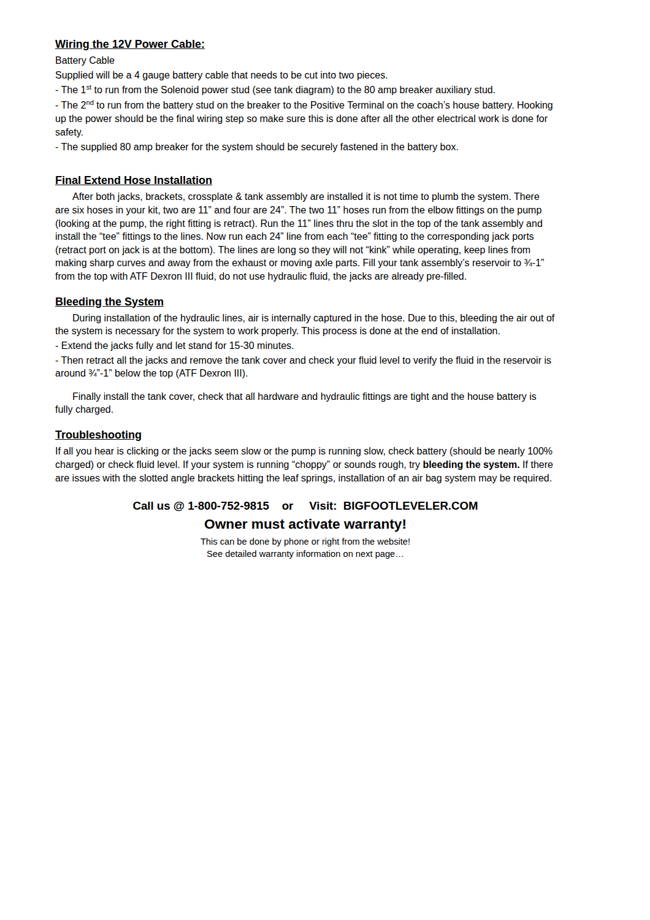Wiring the 12V Power Cable:
Battery Cable
Supplied will be a 4 gauge battery cable that needs to be cut into two pieces.
- The 1st to run from the Solenoid power stud (see tank diagram) to the 80 amp breaker auxiliary stud.
- The 2nd to run from the battery stud on the breaker to the Positive Terminal on the coach’s house battery. Hooking up the power should be the final wiring step so make sure this is done after all the other electrical work is done for safety.
- The supplied 80 amp breaker for the system should be securely fastened in the battery box.
Final Extend Hose Installation
After both jacks, brackets, crossplate & tank assembly are installed it is not time to plumb the system. There are six hoses in your kit, two are 11” and four are 24”. The two 11” hoses run from the elbow fittings on the pump (looking at the pump, the right fitting is retract). Run the 11” lines thru the slot in the top of the tank assembly and install the “tee” fittings to the lines. Now run each 24” line from each “tee” fitting to the corresponding jack ports (retract port on jack is at the bottom). The lines are long so they will not “kink” while operating, keep lines from making sharp curves and away from the exhaust or moving axle parts. Fill your tank assembly’s reservoir to ¾-1” from the top with ATF Dexron III fluid, do not use hydraulic fluid, the jacks are already pre-filled.
Bleeding the System
During installation of the hydraulic lines, air is internally captured in the hose. Due to this, bleeding the air out of the system is necessary for the system to work properly. This process is done at the end of installation.
- Extend the jacks fully and let stand for 15-30 minutes.
- Then retract all the jacks and remove the tank cover and check your fluid level to verify the fluid in the reservoir is around ¾”-1” below the top (ATF Dexron III).
Finally install the tank cover, check that all hardware and hydraulic fittings are tight and the house battery is fully charged.
Troubleshooting
If all you hear is clicking or the jacks seem slow or the pump is running slow, check battery (should be nearly 100% charged) or check fluid level. If your system is running “choppy” or sounds rough, try bleeding the system. If there are issues with the slotted angle brackets hitting the leaf springs, installation of an air bag system may be required.
Call us @ 1-800-752-9815 or Visit: BIGFOOTLEVELER.COM
Owner must activate warranty!
This can be done by phone or right from the website!
See detailed warranty information on next page…